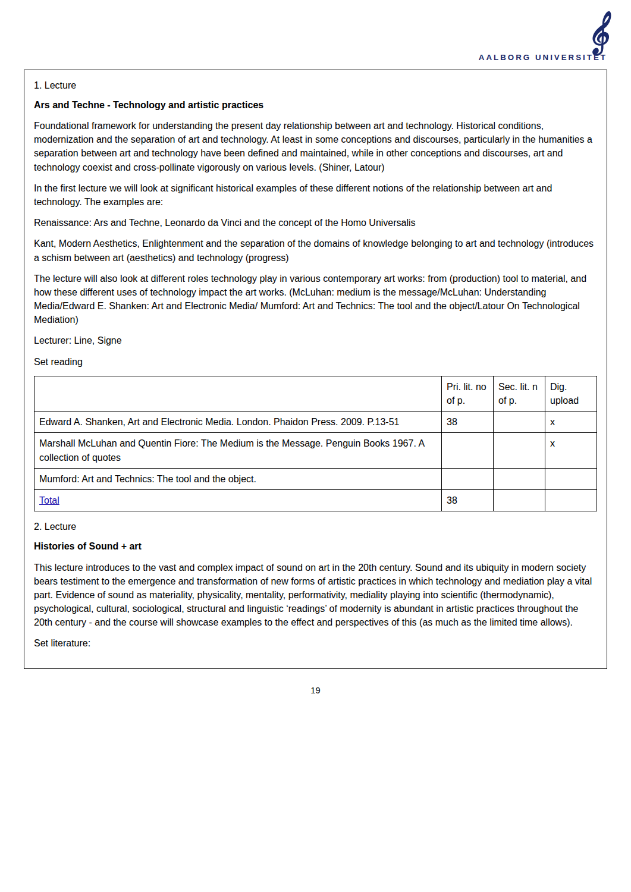𝄞
AALBORG UNIVERSITET
1. Lecture
Ars and Techne - Technology and artistic practices
Foundational framework for understanding the present day relationship between art and technology. Historical conditions, modernization and the separation of art and technology. At least in some conceptions and discourses, particularly in the humanities a separation between art and technology have been defined and maintained, while in other conceptions and discourses, art and technology coexist and cross-pollinate vigorously on various levels. (Shiner, Latour)
In the first lecture we will look at significant historical examples of these different notions of the relationship between art and technology. The examples are:
Renaissance: Ars and Techne, Leonardo da Vinci and the concept of the Homo Universalis
Kant, Modern Aesthetics, Enlightenment and the separation of the domains of knowledge belonging to art and technology (introduces a schism between art (aesthetics) and technology (progress)
The lecture will also look at different roles technology play in various contemporary art works: from (production) tool to material, and how these different uses of technology impact the art works. (McLuhan: medium is the message/McLuhan: Understanding Media/Edward E. Shanken: Art and Electronic Media/ Mumford: Art and Technics: The tool and the object/Latour On Technological Mediation)
Lecturer: Line, Signe
Set reading
| | Pri. lit. no of p. | Sec. lit. n of p. | Dig. upload |
| --- | --- | --- | --- |
| Edward A. Shanken, Art and Electronic Media. London. Phaidon Press. 2009. P.13-51 | 38 | | x |
| Marshall McLuhan and Quentin Fiore: The Medium is the Message. Penguin Books 1967. A collection of quotes | | | x |
| Mumford: Art and Technics: The tool and the object. | | | |
| Total | 38 | | |
2. Lecture
Histories of Sound + art
This lecture introduces to the vast and complex impact of sound on art in the 20th century. Sound and its ubiquity in modern society bears testiment to the emergence and transformation of new forms of artistic practices in which technology and mediation play a vital part. Evidence of sound as materiality, physicality, mentality, performativity, mediality playing into scientific (thermodynamic), psychological, cultural, sociological, structural and linguistic ‘readings’ of modernity is abundant in artistic practices throughout the 20th century - and the course will showcase examples to the effect and perspectives of this (as much as the limited time allows).
Set literature:
19